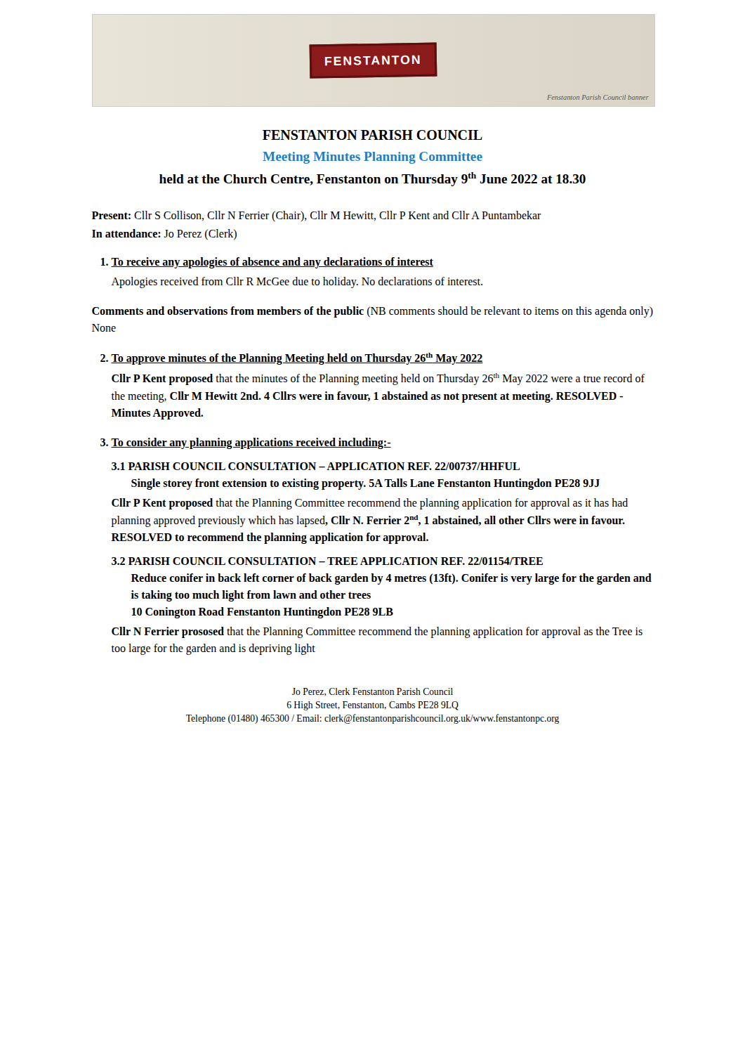FENSTANTON
Fenstanton Parish Council banner
FENSTANTON PARISH COUNCIL
Meeting Minutes Planning Committee
held at the Church Centre, Fenstanton on Thursday 9th June 2022 at 18.30
Present: Cllr S Collison, Cllr N Ferrier (Chair), Cllr M Hewitt, Cllr P Kent and Cllr A Puntambekar
In attendance: Jo Perez (Clerk)
To receive any apologies of absence and any declarations of interest
Apologies received from Cllr R McGee due to holiday. No declarations of interest.
Comments and observations from members of the public (NB comments should be relevant to items on this agenda only) None
To approve minutes of the Planning Meeting held on Thursday 26th May 2022
Cllr P Kent proposed that the minutes of the Planning meeting held on Thursday 26th May 2022 were a true record of the meeting, Cllr M Hewitt 2nd. 4 Cllrs were in favour, 1 abstained as not present at meeting. RESOLVED - Minutes Approved.
To consider any planning applications received including:-
3.1 PARISH COUNCIL CONSULTATION – APPLICATION REF. 22/00737/HHFUL Single storey front extension to existing property. 5A Talls Lane Fenstanton Huntingdon PE28 9JJ
Cllr P Kent proposed that the Planning Committee recommend the planning application for approval as it has had planning approved previously which has lapsed, Cllr N. Ferrier 2nd, 1 abstained, all other Cllrs were in favour. RESOLVED to recommend the planning application for approval.
3.2 PARISH COUNCIL CONSULTATION – TREE APPLICATION REF. 22/01154/TREE Reduce conifer in back left corner of back garden by 4 metres (13ft). Conifer is very large for the garden and is taking too much light from lawn and other trees
10 Conington Road Fenstanton Huntingdon PE28 9LB
Cllr N Ferrier prososed that the Planning Committee recommend the planning application for approval as the Tree is too large for the garden and is depriving light
Jo Perez, Clerk Fenstanton Parish Council
6 High Street, Fenstanton, Cambs PE28 9LQ
Telephone (01480) 465300 / Email: clerk@fenstantonparishcouncil.org.uk/www.fenstantonpc.org